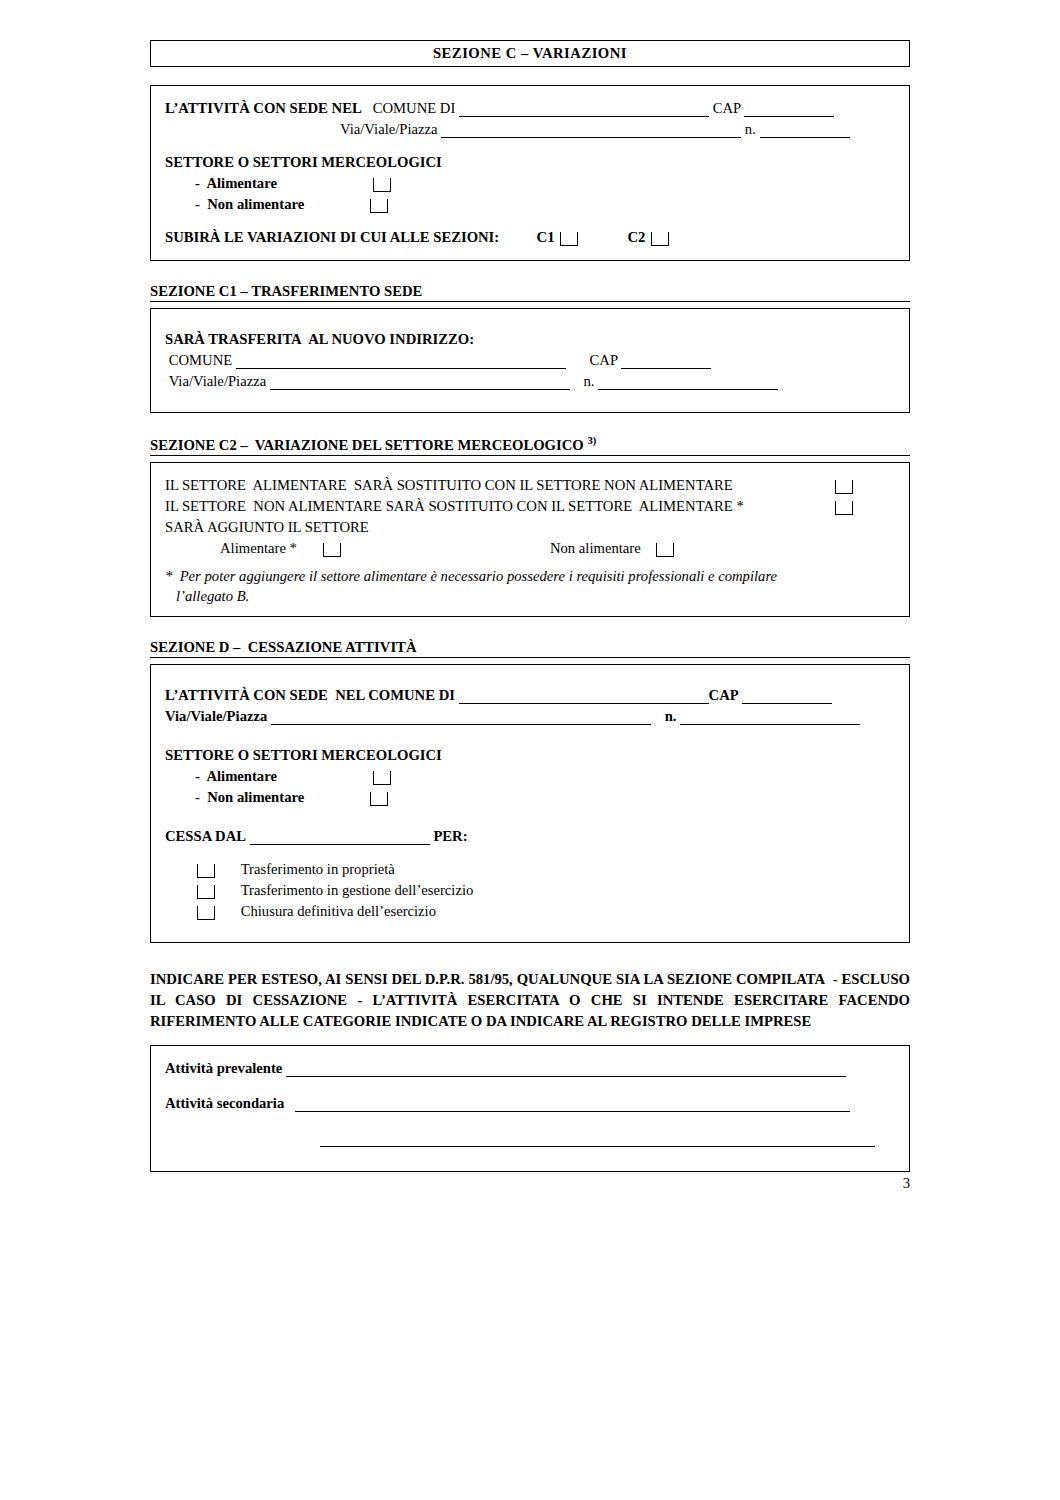SEZIONE C – VARIAZIONI
L’ATTIVITÀ CON SEDE NEL COMUNE DI CAP
Via/Viale/Piazza n.
SETTORE O SETTORI MERCEOLOGICI
- Alimentare
- Non alimentare
SUBIRÀ LE VARIAZIONI DI CUI ALLE SEZIONI: C1 C2
SEZIONE C1 – TRASFERIMENTO SEDE
SARÀ TRASFERITA AL NUOVO INDIRIZZO:
COMUNE CAP
Via/Viale/Piazza n.
SEZIONE C2 – VARIAZIONE DEL SETTORE MERCEOLOGICO 3)
IL SETTORE ALIMENTARE SARÀ SOSTITUITO CON IL SETTORE NON ALIMENTARE
IL SETTORE NON ALIMENTARE SARÀ SOSTITUITO CON IL SETTORE ALIMENTARE *
SARÀ AGGIUNTO IL SETTORE
Alimentare * Non alimentare
* Per poter aggiungere il settore alimentare è necessario possedere i requisiti professionali e compilare
l’allegato B.
SEZIONE D – CESSAZIONE ATTIVITÀ
L’ATTIVITÀ CON SEDE NEL COMUNE DI CAP
Via/Viale/Piazza n.
SETTORE O SETTORI MERCEOLOGICI
- Alimentare
- Non alimentare
CESSA DAL PER:
Trasferimento in proprietà
Trasferimento in gestione dell’esercizio
Chiusura definitiva dell’esercizio
INDICARE PER ESTESO, AI SENSI DEL D.P.R. 581/95, QUALUNQUE SIA LA SEZIONE COMPILATA - ESCLUSO IL CASO DI CESSAZIONE - L’ATTIVITÀ ESERCITATA O CHE SI INTENDE ESERCITARE FACENDO RIFERIMENTO ALLE CATEGORIE INDICATE O DA INDICARE AL REGISTRO DELLE IMPRESE
Attività prevalente
Attività secondaria
3